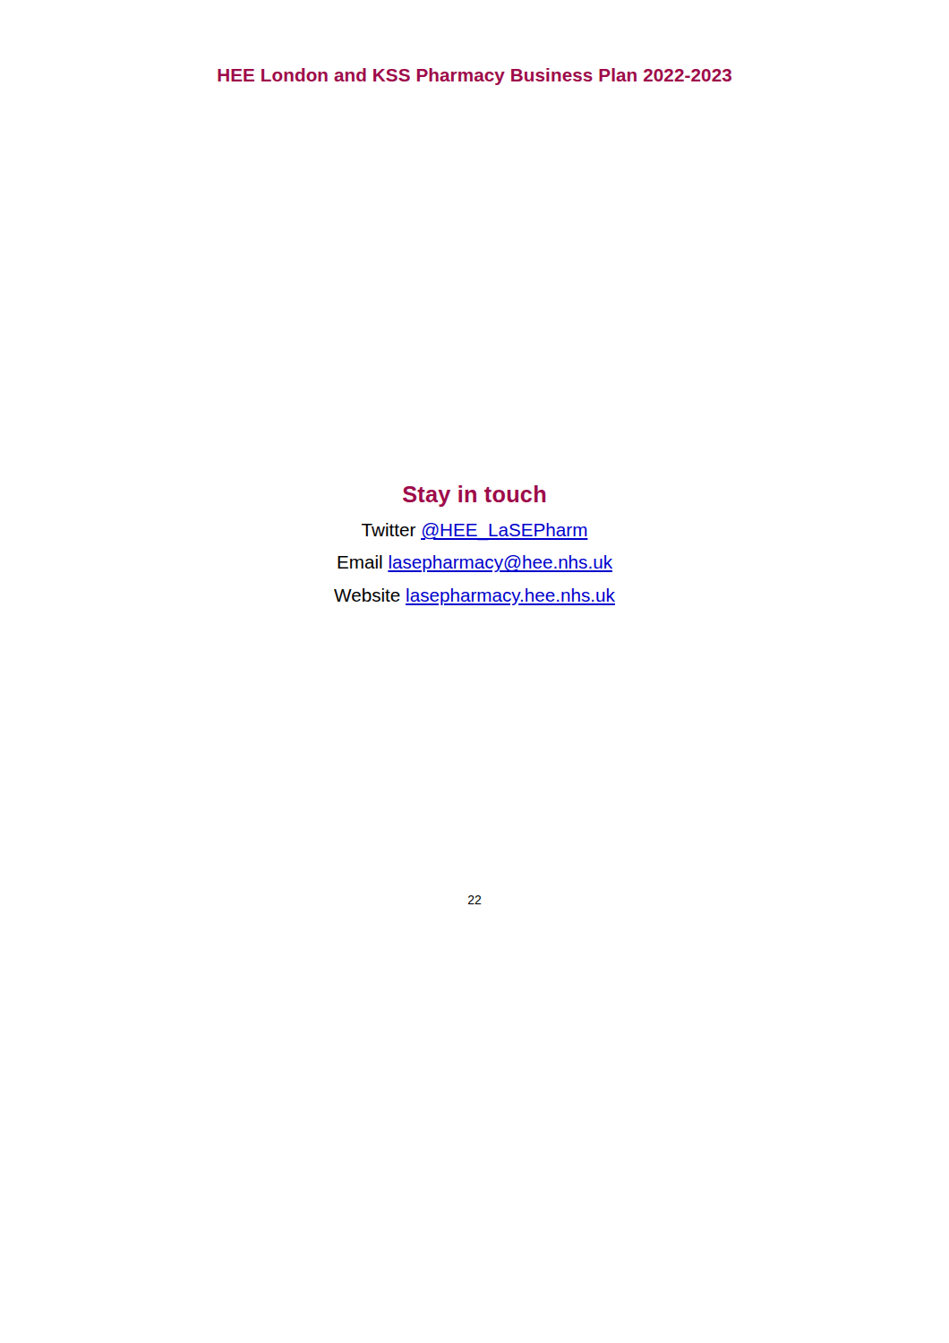HEE London and KSS Pharmacy Business Plan 2022-2023
Stay in touch
Twitter @HEE_LaSEPharm
Email lasepharmacy@hee.nhs.uk
Website lasepharmacy.hee.nhs.uk
22